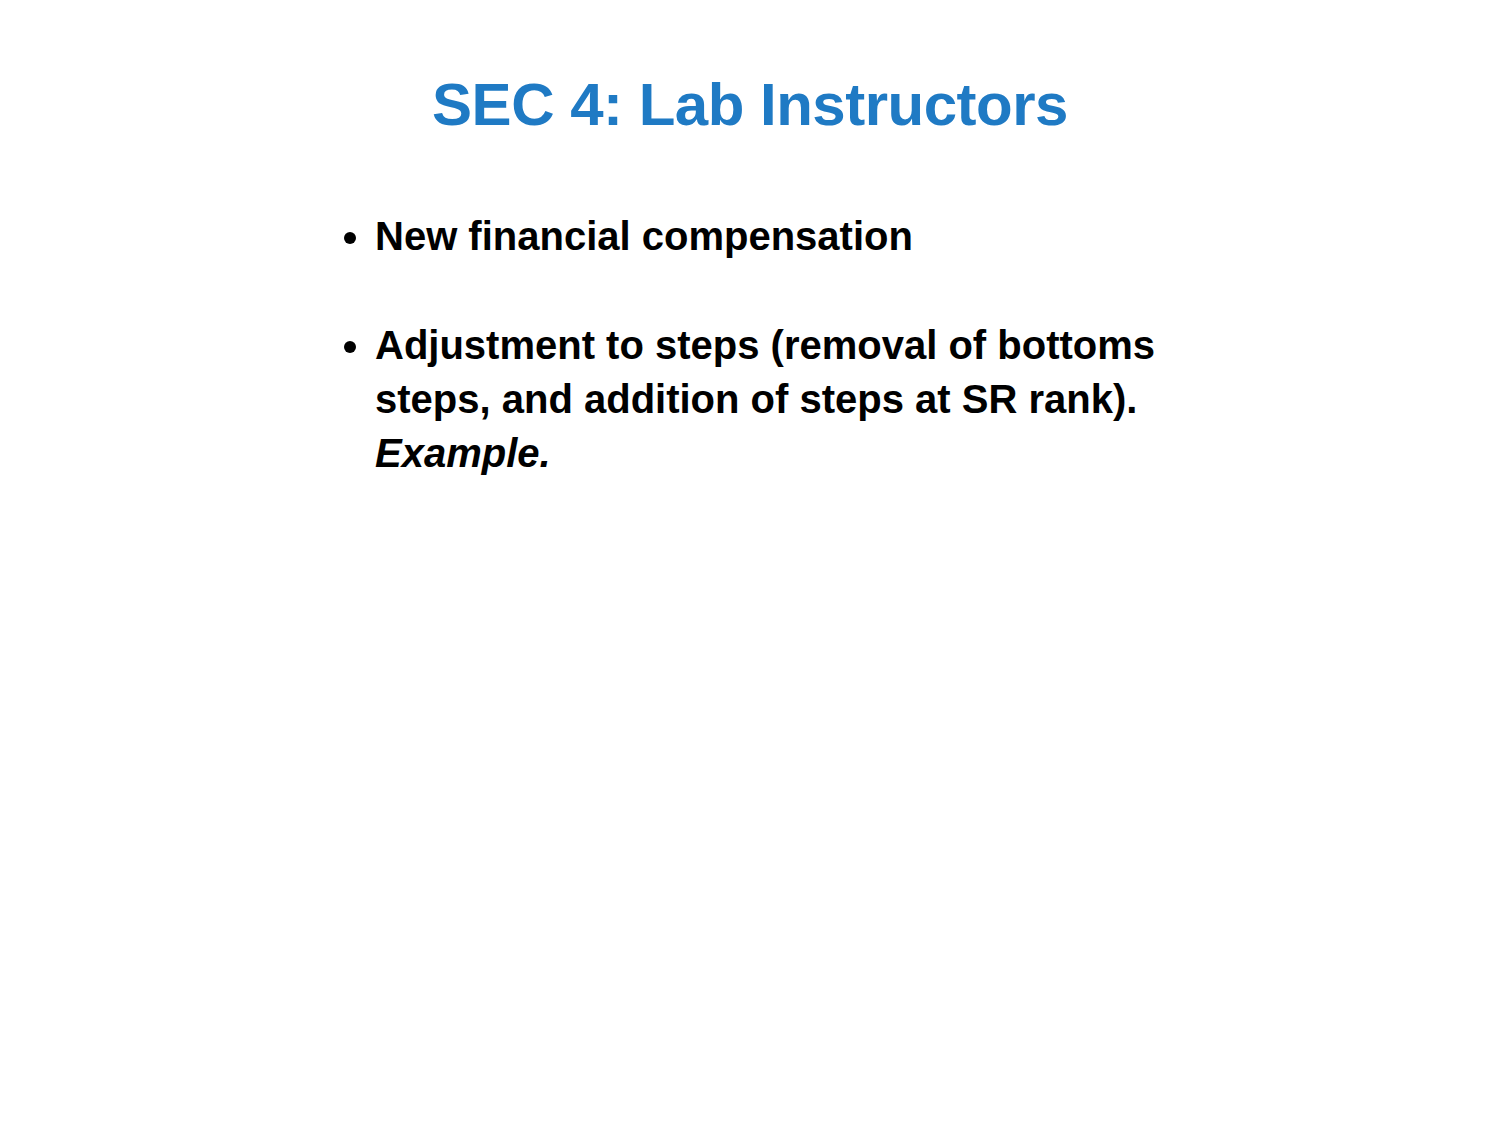SEC 4: Lab Instructors
New financial compensation
Adjustment to steps (removal of bottoms steps, and addition of steps at SR rank). Example.